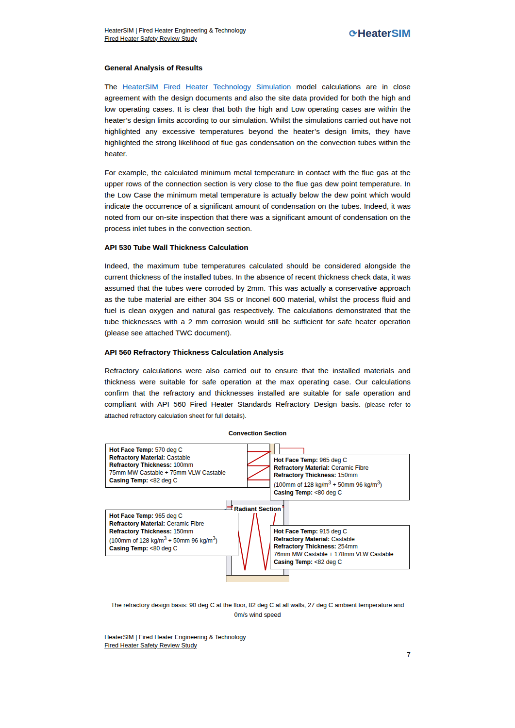HeaterSIM | Fired Heater Engineering & Technology
Fired Heater Safety Review Study
⟳HeaterSIM
General Analysis of Results
The HeaterSIM Fired Heater Technology Simulation model calculations are in close agreement with the design documents and also the site data provided for both the high and low operating cases. It is clear that both the high and Low operating cases are within the heater’s design limits according to our simulation. Whilst the simulations carried out have not highlighted any excessive temperatures beyond the heater’s design limits, they have highlighted the strong likelihood of flue gas condensation on the convection tubes within the heater.
For example, the calculated minimum metal temperature in contact with the flue gas at the upper rows of the connection section is very close to the flue gas dew point temperature. In the Low Case the minimum metal temperature is actually below the dew point which would indicate the occurrence of a significant amount of condensation on the tubes. Indeed, it was noted from our on-site inspection that there was a significant amount of condensation on the process inlet tubes in the convection section.
API 530 Tube Wall Thickness Calculation
Indeed, the maximum tube temperatures calculated should be considered alongside the current thickness of the installed tubes. In the absence of recent thickness check data, it was assumed that the tubes were corroded by 2mm. This was actually a conservative approach as the tube material are either 304 SS or Inconel 600 material, whilst the process fluid and fuel is clean oxygen and natural gas respectively. The calculations demonstrated that the tube thicknesses with a 2 mm corrosion would still be sufficient for safe heater operation (please see attached TWC document).
API 560 Refractory Thickness Calculation Analysis
Refractory calculations were also carried out to ensure that the installed materials and thickness were suitable for safe operation at the max operating case. Our calculations confirm that the refractory and thicknesses installed are suitable for safe operation and compliant with API 560 Fired Heater Standards Refractory Design basis. (please refer to attached refractory calculation sheet for full details).
Convection Section
Radiant Section
Hot Face Temp: 570 deg C
Refractory Material: Castable
Refractory Thickness: 100mm
75mm MW Castable + 75mm VLW Castable
Casing Temp: <82 deg C
Hot Face Temp: 965 deg C
Refractory Material: Ceramic Fibre
Refractory Thickness: 150mm
(100mm of 128 kg/m3 + 50mm 96 kg/m3)
Casing Temp: <80 deg C
Hot Face Temp: 965 deg C
Refractory Material: Ceramic Fibre
Refractory Thickness: 150mm
(100mm of 128 kg/m3 + 50mm 96 kg/m3)
Casing Temp: <80 deg C
Hot Face Temp: 915 deg C
Refractory Material: Castable
Refractory Thickness: 254mm
76mm MW Castable + 178mm VLW Castable
Casing Temp: <82 deg C
The refractory design basis: 90 deg C at the floor, 82 deg C at all walls, 27 deg C ambient temperature and 0m/s wind speed
HeaterSIM | Fired Heater Engineering & Technology
Fired Heater Safety Review Study
7